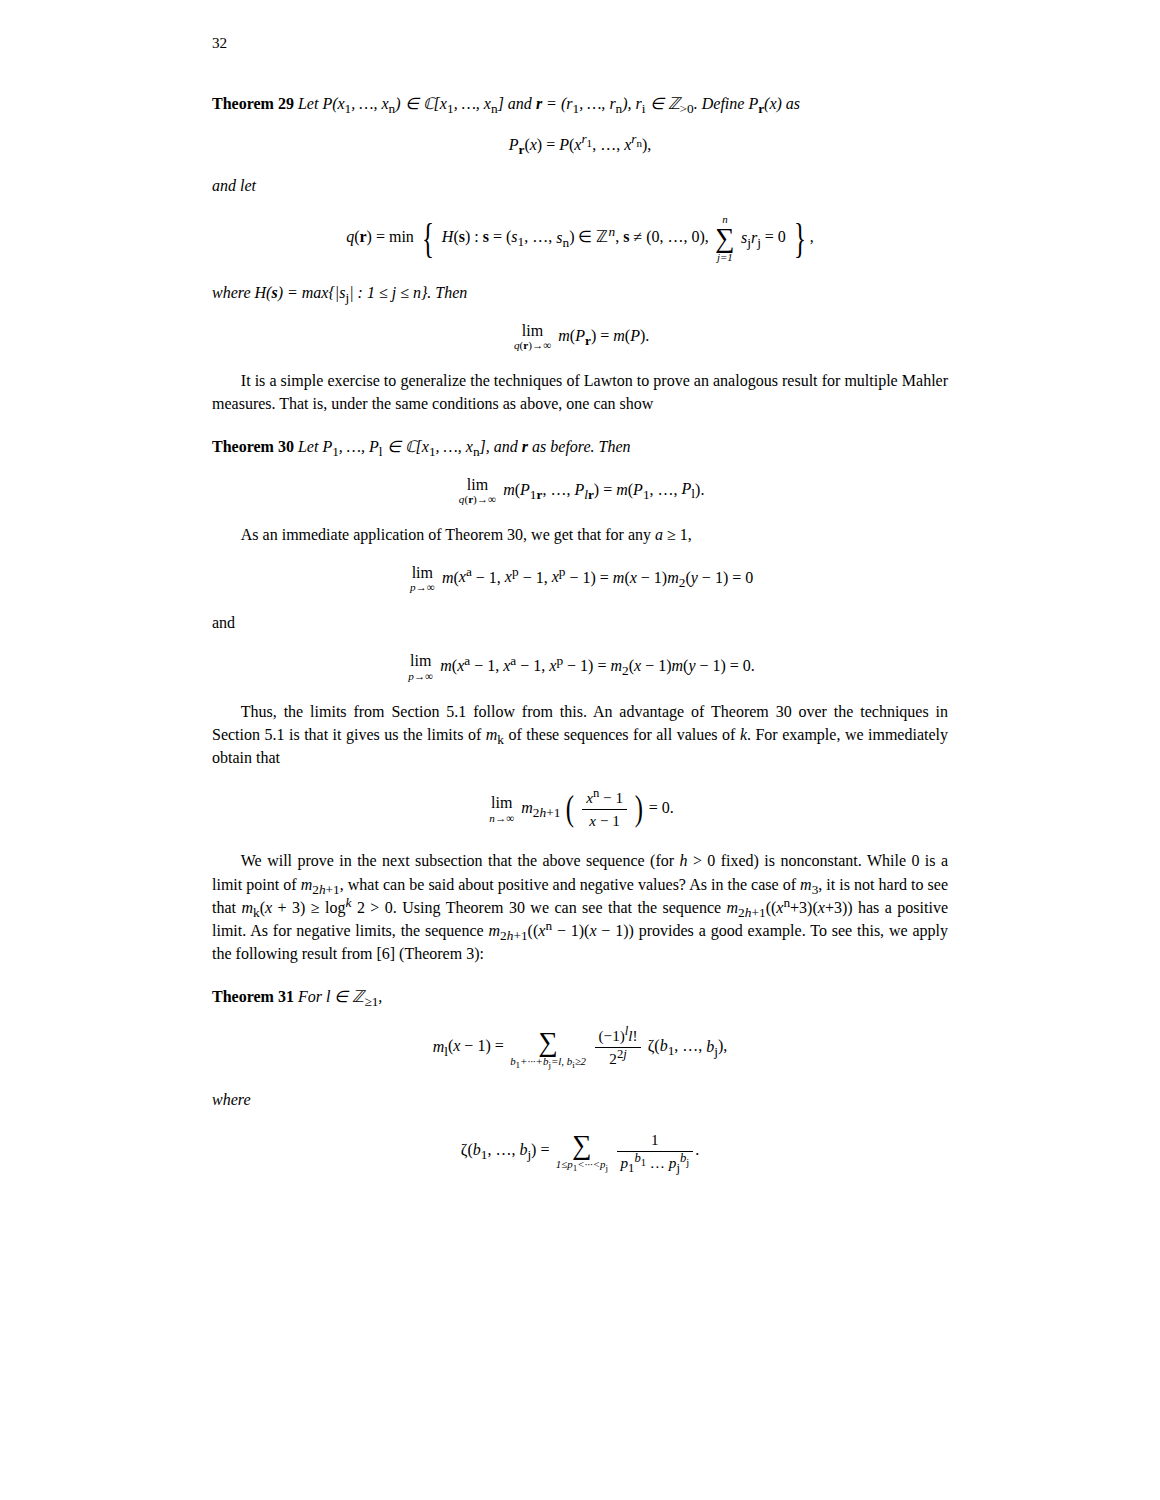32
Theorem 29 Let P(x1, …, xn) ∈ ℂ[x1, …, xn] and r = (r1, …, rn), ri ∈ ℤ>0. Define Pr(x) as
Pr(x) = P(xr1, …, xrn),
and let
q(r) = min { H(s) : s = (s1, …, sn) ∈ ℤn, s ≠ (0, …, 0), n∑j=1 sjrj = 0 },
where H(s) = max{|sj| : 1 ≤ j ≤ n}. Then
lim q(r)→∞ m(Pr) = m(P).
It is a simple exercise to generalize the techniques of Lawton to prove an analogous result for multiple Mahler measures. That is, under the same conditions as above, one can show
Theorem 30 Let P1, …, Pl ∈ ℂ[x1, …, xn], and r as before. Then
lim q(r)→∞ m(P1r, …, Plr) = m(P1, …, Pl).
As an immediate application of Theorem 30, we get that for any a ≥ 1,
lim p→∞ m(xa − 1, xp − 1, xp − 1) = m(x − 1)m2(y − 1) = 0
and
lim p→∞ m(xa − 1, xa − 1, xp − 1) = m2(x − 1)m(y − 1) = 0.
Thus, the limits from Section 5.1 follow from this. An advantage of Theorem 30 over the techniques in Section 5.1 is that it gives us the limits of mk of these sequences for all values of k. For example, we immediately obtain that
lim n→∞ m2h+1 ( xn − 1 x − 1 ) = 0.
We will prove in the next subsection that the above sequence (for h > 0 fixed) is nonconstant. While 0 is a limit point of m2h+1, what can be said about positive and negative values? As in the case of m3, it is not hard to see that mk(x + 3) ≥ logk 2 > 0. Using Theorem 30 we can see that the sequence m2h+1((xn+3)(x+3)) has a positive limit. As for negative limits, the sequence m2h+1((xn − 1)(x − 1)) provides a good example. To see this, we apply the following result from [6] (Theorem 3):
Theorem 31 For l ∈ ℤ≥1,
ml(x − 1) = ∑b1+···+bj=l, bi≥2 (−1)ll!22j ζ(b1, …, bj),
where
ζ(b1, …, bj) = ∑1≤p1<···<pj 1 p1b1 … pjbj.